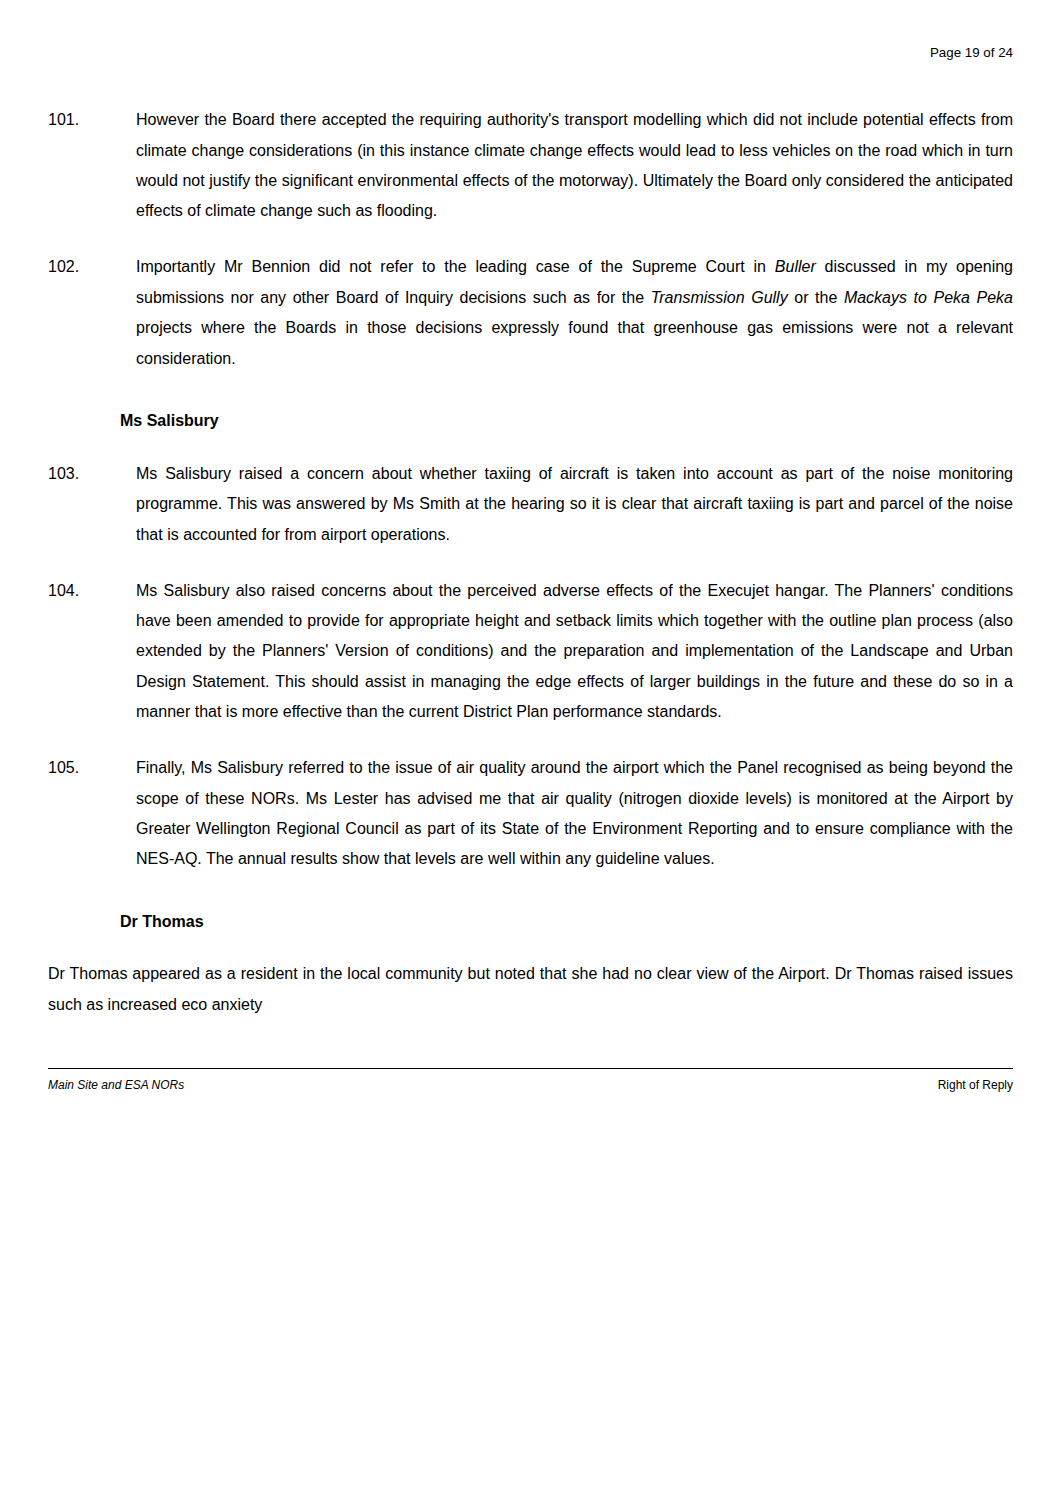Page 19 of 24
101. However the Board there accepted the requiring authority's transport modelling which did not include potential effects from climate change considerations (in this instance climate change effects would lead to less vehicles on the road which in turn would not justify the significant environmental effects of the motorway). Ultimately the Board only considered the anticipated effects of climate change such as flooding.
102. Importantly Mr Bennion did not refer to the leading case of the Supreme Court in Buller discussed in my opening submissions nor any other Board of Inquiry decisions such as for the Transmission Gully or the Mackays to Peka Peka projects where the Boards in those decisions expressly found that greenhouse gas emissions were not a relevant consideration.
Ms Salisbury
103. Ms Salisbury raised a concern about whether taxiing of aircraft is taken into account as part of the noise monitoring programme. This was answered by Ms Smith at the hearing so it is clear that aircraft taxiing is part and parcel of the noise that is accounted for from airport operations.
104. Ms Salisbury also raised concerns about the perceived adverse effects of the Execujet hangar. The Planners' conditions have been amended to provide for appropriate height and setback limits which together with the outline plan process (also extended by the Planners' Version of conditions) and the preparation and implementation of the Landscape and Urban Design Statement. This should assist in managing the edge effects of larger buildings in the future and these do so in a manner that is more effective than the current District Plan performance standards.
105. Finally, Ms Salisbury referred to the issue of air quality around the airport which the Panel recognised as being beyond the scope of these NORs. Ms Lester has advised me that air quality (nitrogen dioxide levels) is monitored at the Airport by Greater Wellington Regional Council as part of its State of the Environment Reporting and to ensure compliance with the NES-AQ. The annual results show that levels are well within any guideline values.
Dr Thomas
Dr Thomas appeared as a resident in the local community but noted that she had no clear view of the Airport. Dr Thomas raised issues such as increased eco anxiety
Main Site and ESA NORs Right of Reply